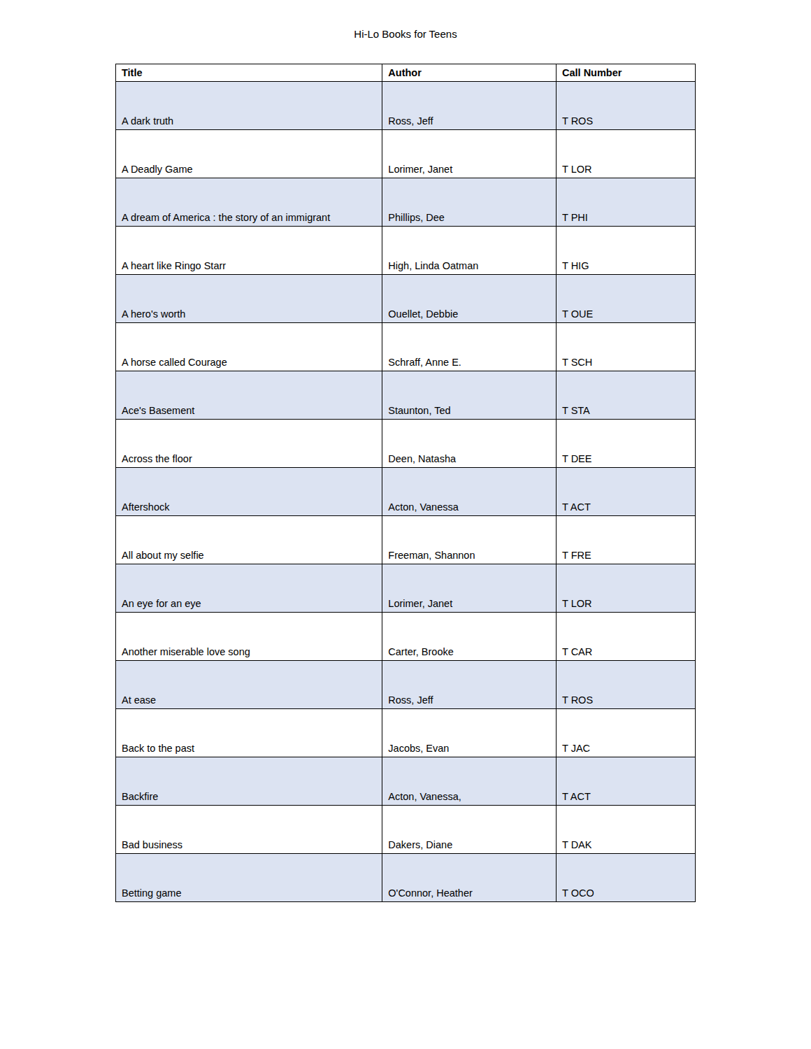Hi-Lo Books for Teens
| Title | Author | Call Number |
| --- | --- | --- |
| A dark truth | Ross, Jeff | T ROS |
| A Deadly Game | Lorimer, Janet | T LOR |
| A dream of America : the story of an immigrant | Phillips, Dee | T PHI |
| A heart like Ringo Starr | High, Linda Oatman | T HIG |
| A hero's worth | Ouellet, Debbie | T OUE |
| A horse called Courage | Schraff, Anne E. | T SCH |
| Ace's Basement | Staunton, Ted | T STA |
| Across the floor | Deen, Natasha | T DEE |
| Aftershock | Acton, Vanessa | T ACT |
| All about my selfie | Freeman, Shannon | T FRE |
| An eye for an eye | Lorimer, Janet | T LOR |
| Another miserable love song | Carter, Brooke | T CAR |
| At ease | Ross, Jeff | T ROS |
| Back to the past | Jacobs, Evan | T JAC |
| Backfire | Acton, Vanessa, | T ACT |
| Bad business | Dakers, Diane | T DAK |
| Betting game | O'Connor, Heather | T OCO |